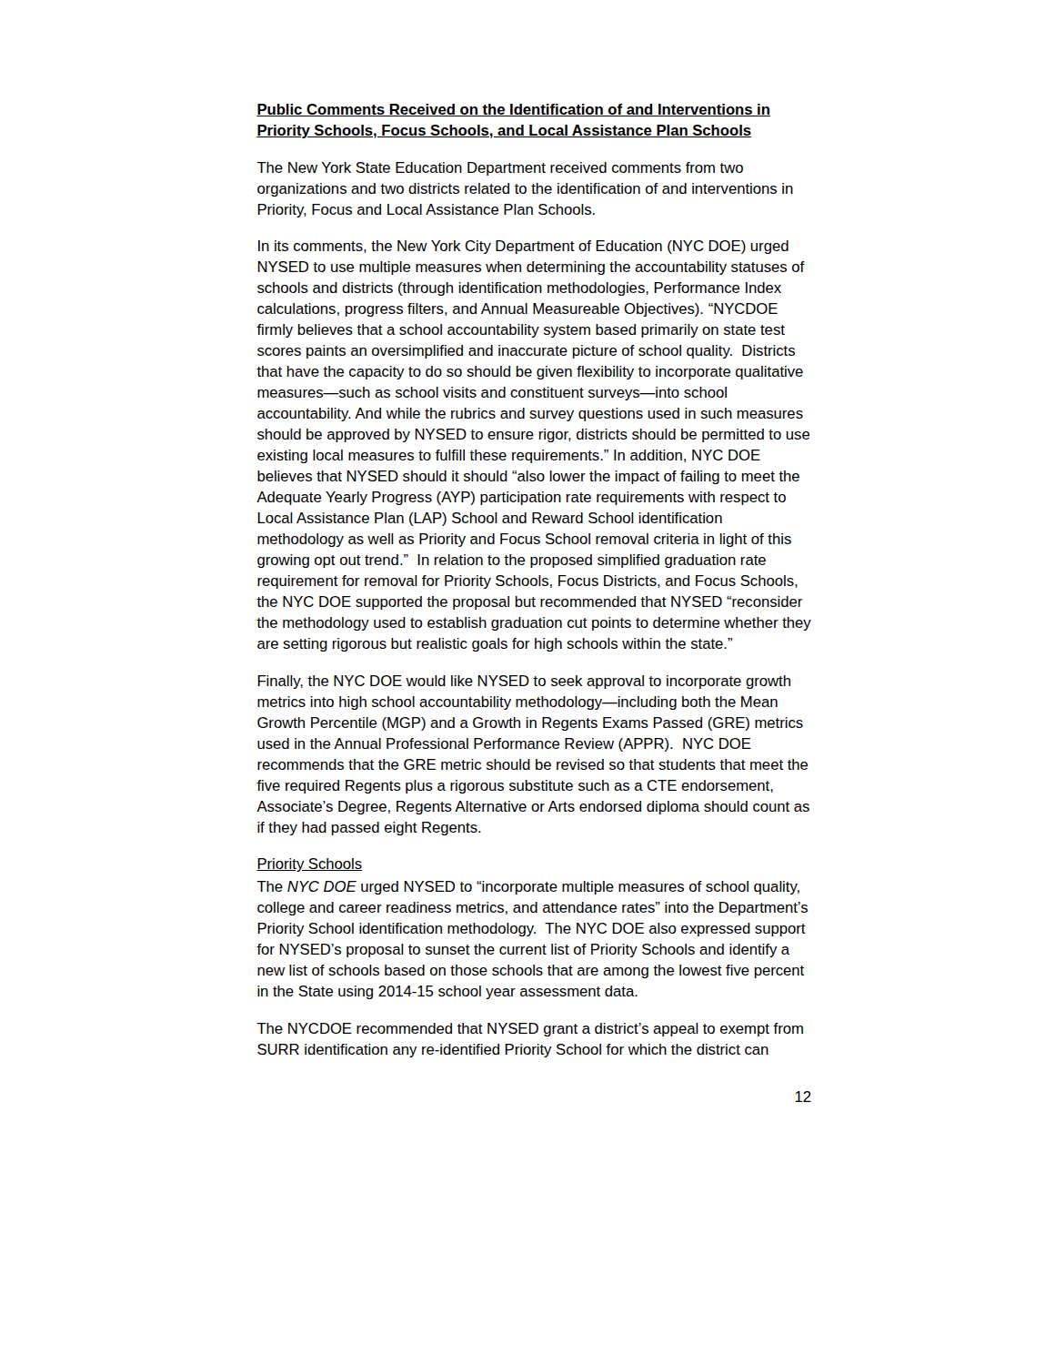Public Comments Received on the Identification of and Interventions in Priority Schools, Focus Schools, and Local Assistance Plan Schools
The New York State Education Department received comments from two organizations and two districts related to the identification of and interventions in Priority, Focus and Local Assistance Plan Schools.
In its comments, the New York City Department of Education (NYC DOE) urged NYSED to use multiple measures when determining the accountability statuses of schools and districts (through identification methodologies, Performance Index calculations, progress filters, and Annual Measureable Objectives). “NYCDOE firmly believes that a school accountability system based primarily on state test scores paints an oversimplified and inaccurate picture of school quality. Districts that have the capacity to do so should be given flexibility to incorporate qualitative measures—such as school visits and constituent surveys—into school accountability. And while the rubrics and survey questions used in such measures should be approved by NYSED to ensure rigor, districts should be permitted to use existing local measures to fulfill these requirements.” In addition, NYC DOE believes that NYSED should it should “also lower the impact of failing to meet the Adequate Yearly Progress (AYP) participation rate requirements with respect to Local Assistance Plan (LAP) School and Reward School identification methodology as well as Priority and Focus School removal criteria in light of this growing opt out trend.” In relation to the proposed simplified graduation rate requirement for removal for Priority Schools, Focus Districts, and Focus Schools, the NYC DOE supported the proposal but recommended that NYSED “reconsider the methodology used to establish graduation cut points to determine whether they are setting rigorous but realistic goals for high schools within the state.”
Finally, the NYC DOE would like NYSED to seek approval to incorporate growth metrics into high school accountability methodology—including both the Mean Growth Percentile (MGP) and a Growth in Regents Exams Passed (GRE) metrics used in the Annual Professional Performance Review (APPR). NYC DOE recommends that the GRE metric should be revised so that students that meet the five required Regents plus a rigorous substitute such as a CTE endorsement, Associate’s Degree, Regents Alternative or Arts endorsed diploma should count as if they had passed eight Regents.
Priority Schools
The NYC DOE urged NYSED to “incorporate multiple measures of school quality, college and career readiness metrics, and attendance rates” into the Department’s Priority School identification methodology. The NYC DOE also expressed support for NYSED’s proposal to sunset the current list of Priority Schools and identify a new list of schools based on those schools that are among the lowest five percent in the State using 2014-15 school year assessment data.
The NYCDOE recommended that NYSED grant a district’s appeal to exempt from SURR identification any re-identified Priority School for which the district can
12